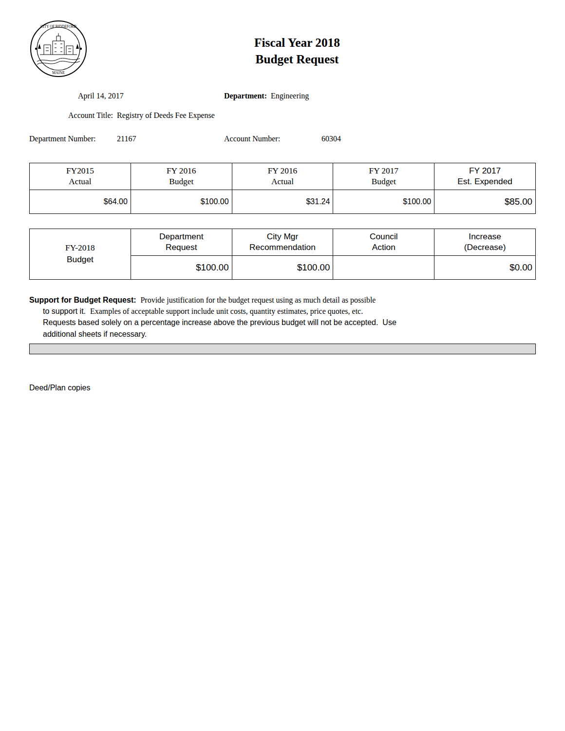CITY OF BIDDEFORD MAINE
Fiscal Year 2018
Budget Request
April 14, 2017
Department: Engineering
Account Title: Registry of Deeds Fee Expense
Department Number:
21167
Account Number:
60304
| FY2015 Actual | FY 2016 Budget | FY 2016 Actual | FY 2017 Budget | FY 2017 Est. Expended |
| --- | --- | --- | --- | --- |
| $64.00 | $100.00 | $31.24 | $100.00 | $85.00 |
| FY-2018 Budget | Department Request | City Mgr Recommendation | Council Action | Increase (Decrease) |
| $100.00 | $100.00 | | $0.00 |
Support for Budget Request: Provide justification for the budget request using as much detail as possible
to support it. Examples of acceptable support include unit costs, quantity estimates, price quotes, etc.
Requests based solely on a percentage increase above the previous budget will not be accepted. Use
additional sheets if necessary.
Deed/Plan copies